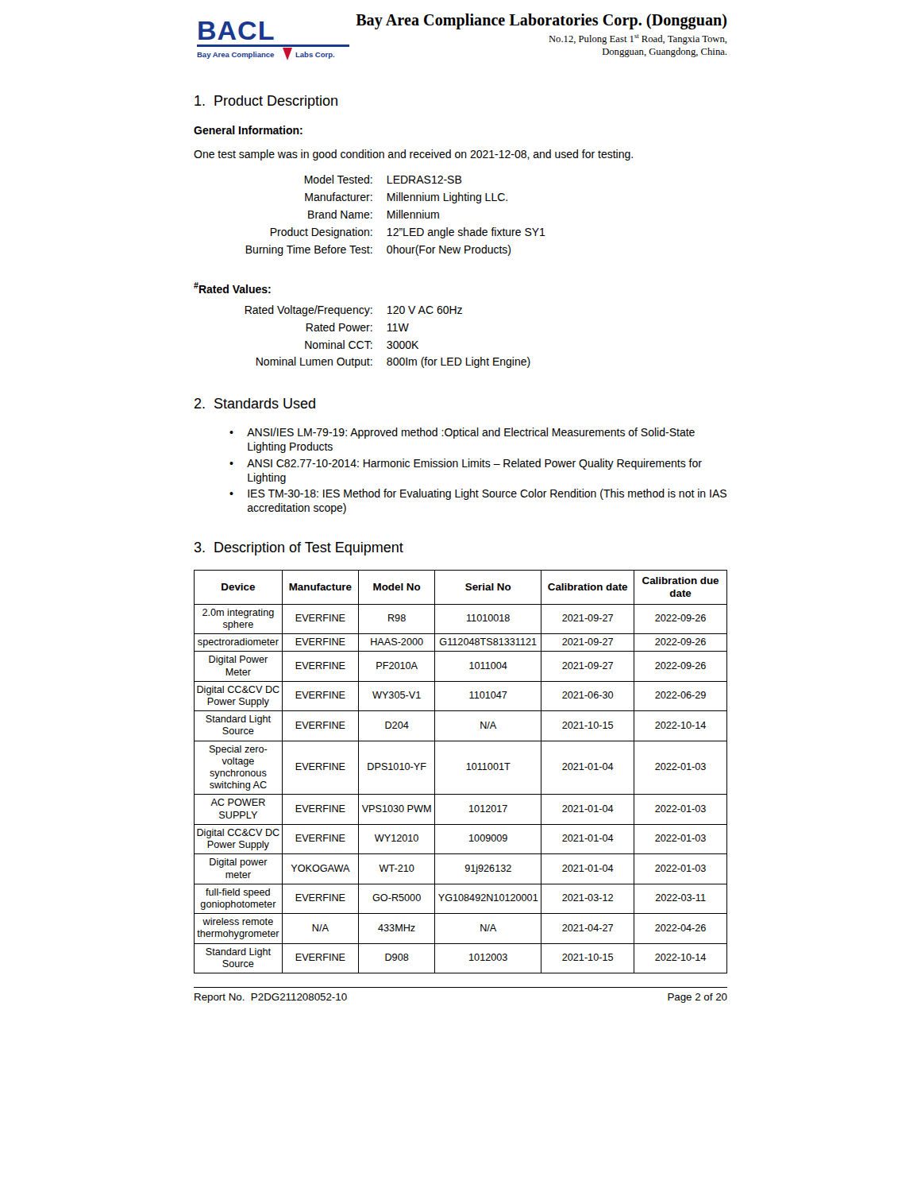BACL Bay Area Compliance Labs Corp.
Bay Area Compliance Laboratories Corp. (Dongguan)
No.12, Pulong East 1st Road, Tangxia Town,
Dongguan, Guangdong, China.
1. Product Description
General Information:
One test sample was in good condition and received on 2021-12-08, and used for testing.
| Model Tested: | LEDRAS12-SB |
| Manufacturer: | Millennium Lighting LLC. |
| Brand Name: | Millennium |
| Product Designation: | 12”LED angle shade fixture SY1 |
| Burning Time Before Test: | 0hour(For New Products) |
#Rated Values:
| Rated Voltage/Frequency: | 120 V AC 60Hz |
| Rated Power: | 11W |
| Nominal CCT: | 3000K |
| Nominal Lumen Output: | 800Im (for LED Light Engine) |
2. Standards Used
ANSI/IES LM-79-19: Approved method :Optical and Electrical Measurements of Solid-State Lighting Products
ANSI C82.77-10-2014: Harmonic Emission Limits – Related Power Quality Requirements for Lighting
IES TM-30-18: IES Method for Evaluating Light Source Color Rendition (This method is not in IAS accreditation scope)
3. Description of Test Equipment
| Device | Manufacture | Model No | Serial No | Calibration date | Calibration due date |
| --- | --- | --- | --- | --- | --- |
| 2.0m integrating sphere | EVERFINE | R98 | 11010018 | 2021-09-27 | 2022-09-26 |
| spectroradiometer | EVERFINE | HAAS-2000 | G112048TS81331121 | 2021-09-27 | 2022-09-26 |
| Digital Power Meter | EVERFINE | PF2010A | 1011004 | 2021-09-27 | 2022-09-26 |
| Digital CC&CV DC Power Supply | EVERFINE | WY305-V1 | 1101047 | 2021-06-30 | 2022-06-29 |
| Standard Light Source | EVERFINE | D204 | N/A | 2021-10-15 | 2022-10-14 |
| Special zero-voltage synchronous switching AC | EVERFINE | DPS1010-YF | 1011001T | 2021-01-04 | 2022-01-03 |
| AC POWER SUPPLY | EVERFINE | VPS1030 PWM | 1012017 | 2021-01-04 | 2022-01-03 |
| Digital CC&CV DC Power Supply | EVERFINE | WY12010 | 1009009 | 2021-01-04 | 2022-01-03 |
| Digital power meter | YOKOGAWA | WT-210 | 91j926132 | 2021-01-04 | 2022-01-03 |
| full-field speed goniophotometer | EVERFINE | GO-R5000 | YG108492N10120001 | 2021-03-12 | 2022-03-11 |
| wireless remote thermohygrometer | N/A | 433MHz | N/A | 2021-04-27 | 2022-04-26 |
| Standard Light Source | EVERFINE | D908 | 1012003 | 2021-10-15 | 2022-10-14 |
Report No. P2DG211208052-10
Page 2 of 20